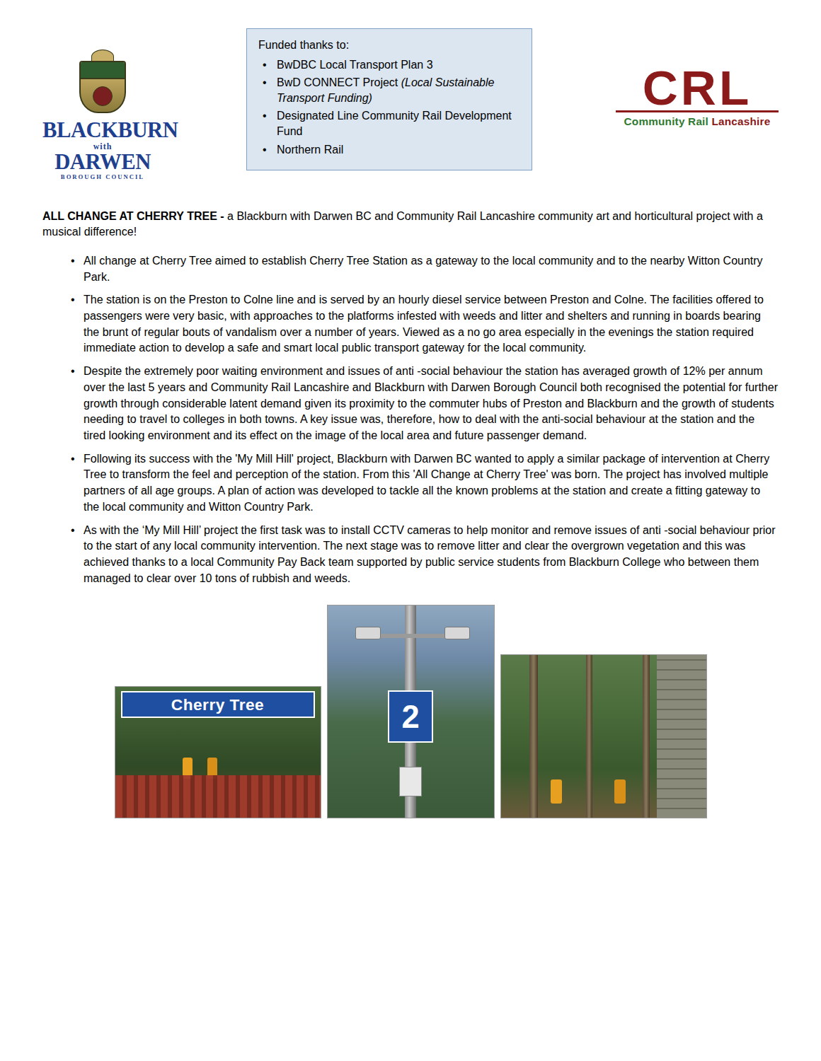BLACKBURN
with
DARWEN
BOROUGH COUNCIL
Funded thanks to:
BwDBC Local Transport Plan 3
BwD CONNECT Project (Local Sustainable Transport Funding)
Designated Line Community Rail Development Fund
Northern Rail
CRL
Community Rail Lancashire
ALL CHANGE AT CHERRY TREE - a Blackburn with Darwen BC and Community Rail Lancashire community art and horticultural project with a musical difference!
All change at Cherry Tree aimed to establish Cherry Tree Station as a gateway to the local community and to the nearby Witton Country Park.
The station is on the Preston to Colne line and is served by an hourly diesel service between Preston and Colne. The facilities offered to passengers were very basic, with approaches to the platforms infested with weeds and litter and shelters and running in boards bearing the brunt of regular bouts of vandalism over a number of years. Viewed as a no go area especially in the evenings the station required immediate action to develop a safe and smart local public transport gateway for the local community.
Despite the extremely poor waiting environment and issues of anti -social behaviour the station has averaged growth of 12% per annum over the last 5 years and Community Rail Lancashire and Blackburn with Darwen Borough Council both recognised the potential for further growth through considerable latent demand given its proximity to the commuter hubs of Preston and Blackburn and the growth of students needing to travel to colleges in both towns. A key issue was, therefore, how to deal with the anti-social behaviour at the station and the tired looking environment and its effect on the image of the local area and future passenger demand.
Following its success with the 'My Mill Hill' project, Blackburn with Darwen BC wanted to apply a similar package of intervention at Cherry Tree to transform the feel and perception of the station. From this 'All Change at Cherry Tree' was born. The project has involved multiple partners of all age groups. A plan of action was developed to tackle all the known problems at the station and create a fitting gateway to the local community and Witton Country Park.
As with the ‘My Mill Hill’ project the first task was to install CCTV cameras to help monitor and remove issues of anti -social behaviour prior to the start of any local community intervention. The next stage was to remove litter and clear the overgrown vegetation and this was achieved thanks to a local Community Pay Back team supported by public service students from Blackburn College who between them managed to clear over 10 tons of rubbish and weeds.
Cherry Tree
2